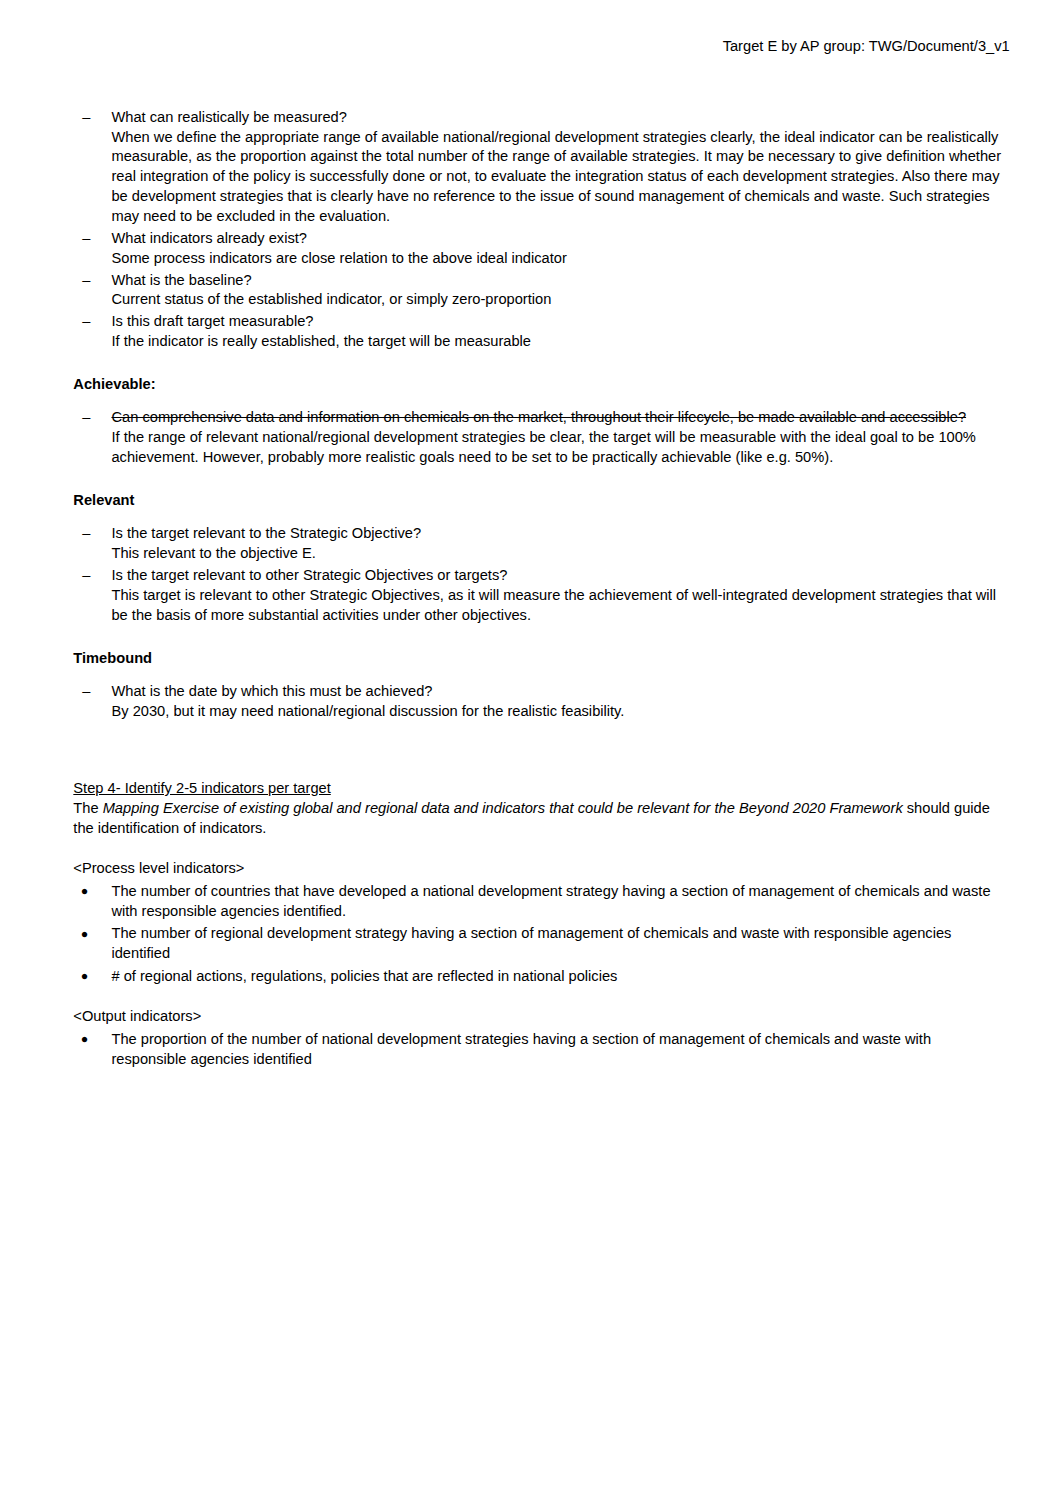Target E by AP group: TWG/Document/3_v1
What can realistically be measured?
When we define the appropriate range of available national/regional development strategies clearly, the ideal indicator can be realistically measurable, as the proportion against the total number of the range of available strategies. It may be necessary to give definition whether real integration of the policy is successfully done or not, to evaluate the integration status of each development strategies. Also there may be development strategies that is clearly have no reference to the issue of sound management of chemicals and waste. Such strategies may need to be excluded in the evaluation.
What indicators already exist?
Some process indicators are close relation to the above ideal indicator
What is the baseline?
Current status of the established indicator, or simply zero-proportion
Is this draft target measurable?
If the indicator is really established, the target will be measurable
Achievable:
Can comprehensive data and information on chemicals on the market, throughout their lifecycle, be made available and accessible?
If the range of relevant national/regional development strategies be clear, the target will be measurable with the ideal goal to be 100% achievement. However, probably more realistic goals need to be set to be practically achievable (like e.g. 50%).
Relevant
Is the target relevant to the Strategic Objective?
This relevant to the objective E.
Is the target relevant to other Strategic Objectives or targets?
This target is relevant to other Strategic Objectives, as it will measure the achievement of well-integrated development strategies that will be the basis of more substantial activities under other objectives.
Timebound
What is the date by which this must be achieved?
By 2030, but it may need national/regional discussion for the realistic feasibility.
Step 4- Identify 2-5 indicators per target
The Mapping Exercise of existing global and regional data and indicators that could be relevant for the Beyond 2020 Framework should guide the identification of indicators.
<Process level indicators>
The number of countries that have developed a national development strategy having a section of management of chemicals and waste with responsible agencies identified.
The number of regional development strategy having a section of management of chemicals and waste with responsible agencies identified
# of regional actions, regulations, policies that are reflected in national policies
<Output indicators>
The proportion of the number of national development strategies having a section of management of chemicals and waste with responsible agencies identified